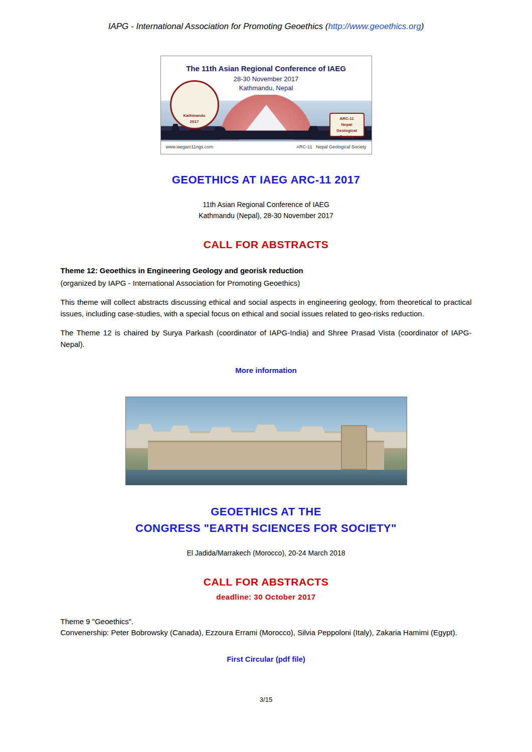IAPG - International Association for Promoting Geoethics (http://www.geoethics.org)
The 11th Asian Regional Conference of IAEG
28-30 November 2017
Kathmandu, Nepal
ARC-11
Nepal
Geological
Society
www.iaegarc11ngs.com ARC-11 Nepal Geological Society
GEOETHICS AT IAEG ARC-11 2017
11th Asian Regional Conference of IAEG
Kathmandu (Nepal), 28-30 November 2017
CALL FOR ABSTRACTS
Theme 12: Geoethics in Engineering Geology and georisk reduction
(organized by IAPG - International Association for Promoting Geoethics)
This theme will collect abstracts discussing ethical and social aspects in engineering geology, from theoretical to practical issues, including case-studies, with a special focus on ethical and social issues related to geo-risks reduction.
The Theme 12 is chaired by Surya Parkash (coordinator of IAPG-India) and Shree Prasad Vista (coordinator of IAPG-Nepal).
More information
GEOETHICS AT THE
CONGRESS "EARTH SCIENCES FOR SOCIETY"
El Jadida/Marrakech (Morocco), 20-24 March 2018
CALL FOR ABSTRACTSdeadline: 30 October 2017
Theme 9 "Geoethics".
Convenership: Peter Bobrowsky (Canada), Ezzoura Errami (Morocco), Silvia Peppoloni (Italy), Zakaria Hamimi (Egypt).
First Circular (pdf file)
3/15